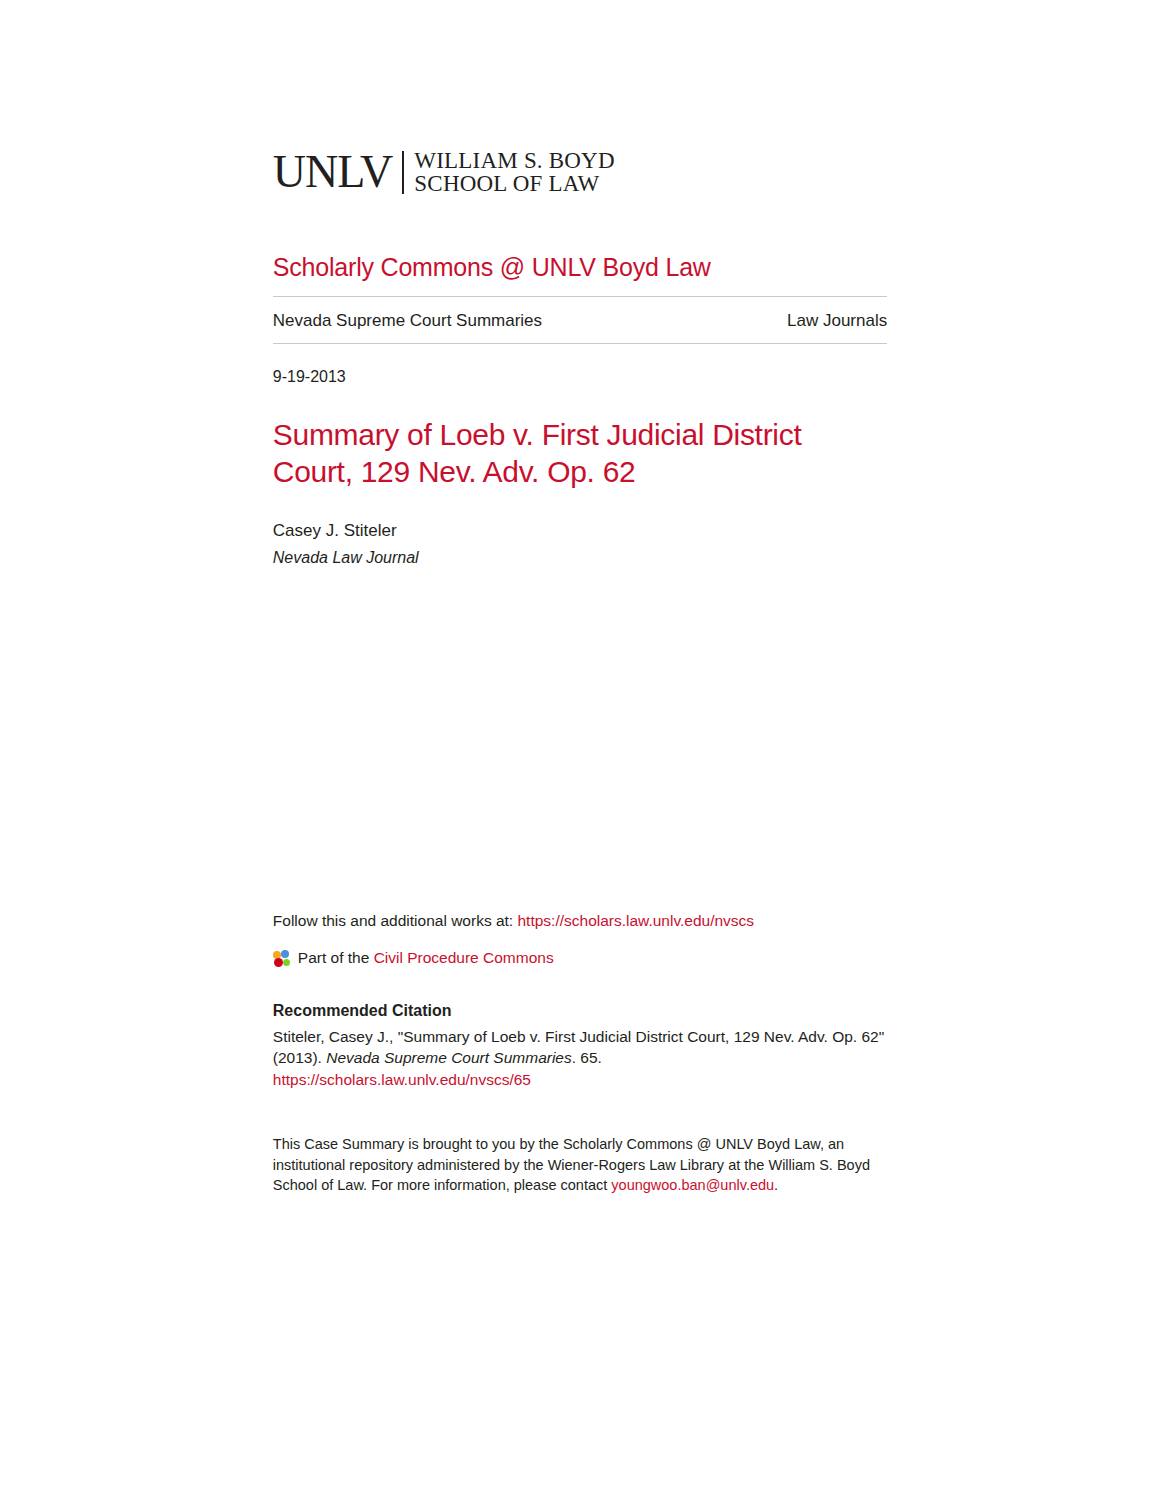UNLV
WILLIAM S. BOYD SCHOOL OF LAW
Scholarly Commons @ UNLV Boyd Law
Nevada Supreme Court Summaries
Law Journals
9-19-2013
Summary of Loeb v. First Judicial District Court, 129 Nev. Adv. Op. 62
Casey J. Stiteler
Nevada Law Journal
Follow this and additional works at: https://scholars.law.unlv.edu/nvscs
Part of the Civil Procedure Commons
Recommended Citation
Stiteler, Casey J., "Summary of Loeb v. First Judicial District Court, 129 Nev. Adv. Op. 62" (2013). Nevada Supreme Court Summaries. 65.
https://scholars.law.unlv.edu/nvscs/65
This Case Summary is brought to you by the Scholarly Commons @ UNLV Boyd Law, an institutional repository administered by the Wiener-Rogers Law Library at the William S. Boyd School of Law. For more information, please contact youngwoo.ban@unlv.edu.